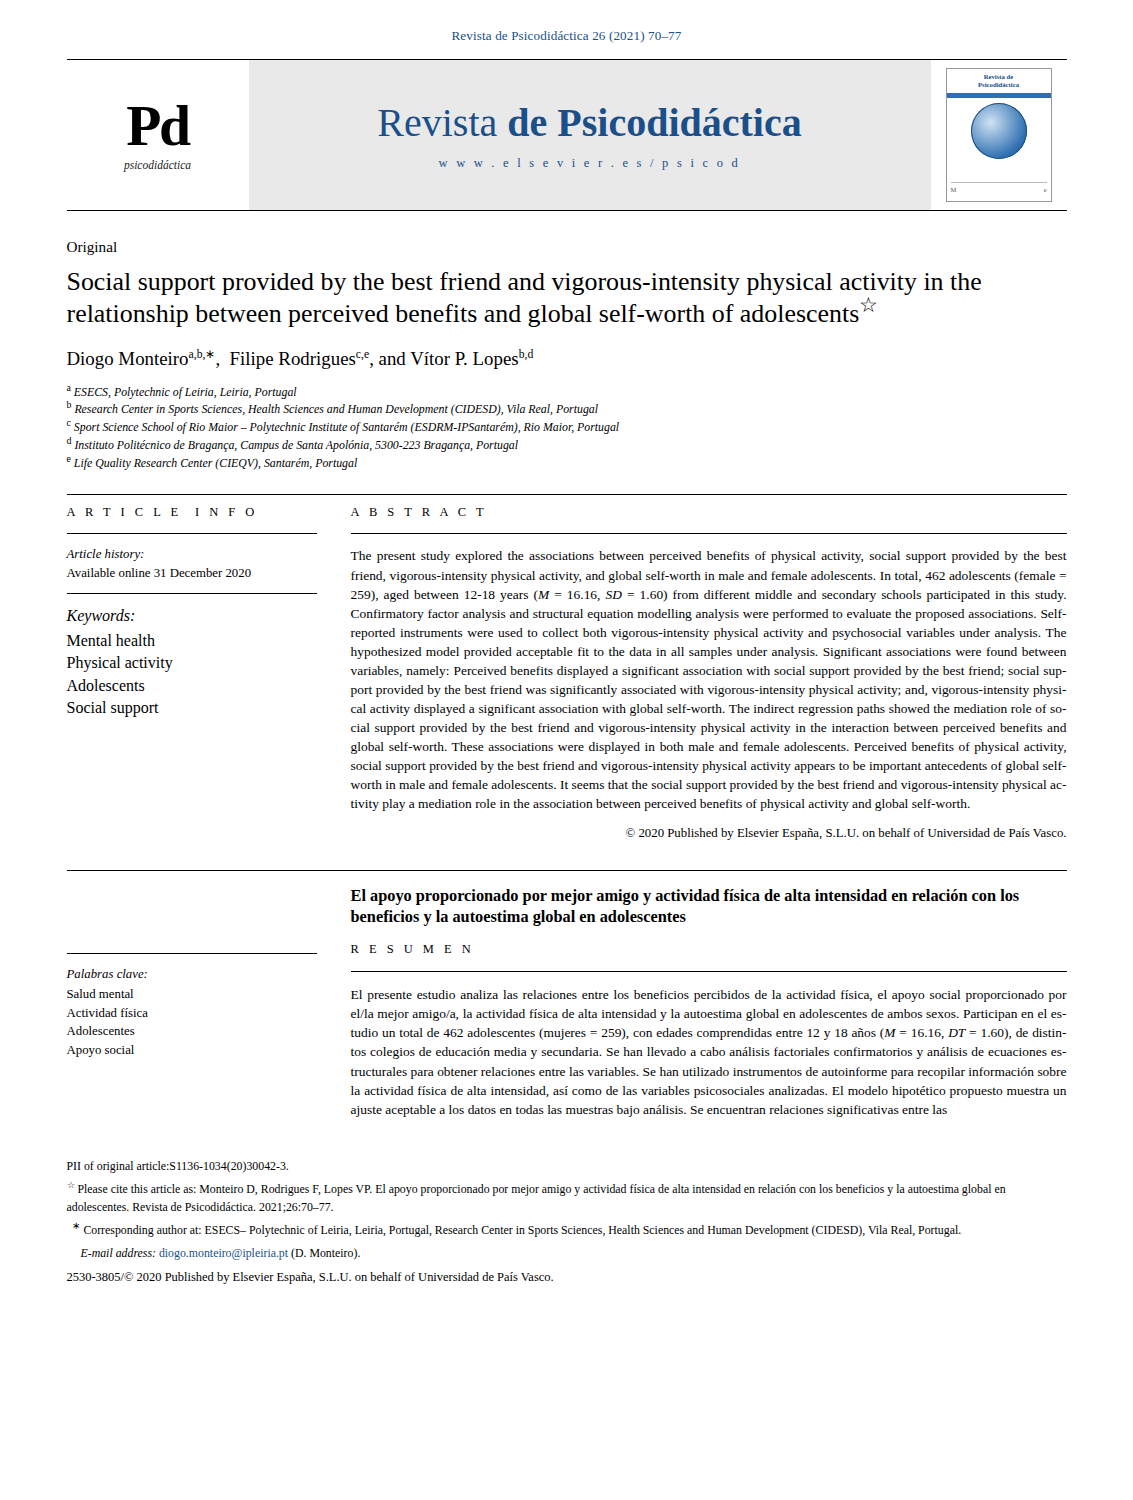Revista de Psicodidáctica 26 (2021) 70–77
Pd
psicodidáctica
Revista de Psicodidáctica
w w w . e l s e v i e r . e s / p s i c o d
Revista de
Psicodidáctica
Me
Original
Social support provided by the best friend and vigorous-intensity physical activity in the relationship between perceived benefits and global self-worth of adolescents☆
Diogo Monteiroa,b,∗, Filipe Rodriguesc,e, and Vítor P. Lopesb,d
a ESECS, Polytechnic of Leiria, Leiria, Portugal
b Research Center in Sports Sciences, Health Sciences and Human Development (CIDESD), Vila Real, Portugal
c Sport Science School of Rio Maior – Polytechnic Institute of Santarém (ESDRM-IPSantarém), Rio Maior, Portugal
d Instituto Politécnico de Bragança, Campus de Santa Apolónia, 5300-223 Bragança, Portugal
e Life Quality Research Center (CIEQV), Santarém, Portugal
A R T I C L E I N F O
Article history:
Available online 31 December 2020
Keywords:
Mental health
Physical activity
Adolescents
Social support
A B S T R A C T
The present study explored the associations between perceived benefits of physical activity, social support provided by the best friend, vigorous-intensity physical activity, and global self-worth in male and female adolescents. In total, 462 adolescents (female = 259), aged between 12-18 years (M = 16.16, SD = 1.60) from different middle and secondary schools participated in this study. Confirmatory factor analysis and structural equation modelling analysis were performed to evaluate the proposed associations. Self-reported instruments were used to collect both vigorous-intensity physical activity and psychosocial variables under analysis. The hypothesized model provided acceptable fit to the data in all samples under analysis. Significant associations were found between variables, namely: Perceived benefits displayed a significant association with social support provided by the best friend; social support provided by the best friend was significantly associated with vigorous-intensity physical activity; and, vigorous-intensity physical activity displayed a significant association with global self-worth. The indirect regression paths showed the mediation role of social support provided by the best friend and vigorous-intensity physical activity in the interaction between perceived benefits and global self-worth. These associations were displayed in both male and female adolescents. Perceived benefits of physical activity, social support provided by the best friend and vigorous-intensity physical activity appears to be important antecedents of global self-worth in male and female adolescents. It seems that the social support provided by the best friend and vigorous-intensity physical activity play a mediation role in the association between perceived benefits of physical activity and global self-worth.
© 2020 Published by Elsevier España, S.L.U. on behalf of Universidad de País Vasco.
El apoyo proporcionado por mejor amigo y actividad física de alta intensidad en relación con los beneficios y la autoestima global en adolescentes
Palabras clave:
Salud mental
Actividad física
Adolescentes
Apoyo social
R E S U M E N
El presente estudio analiza las relaciones entre los beneficios percibidos de la actividad física, el apoyo social proporcionado por el/la mejor amigo/a, la actividad física de alta intensidad y la autoestima global en adolescentes de ambos sexos. Participan en el estudio un total de 462 adolescentes (mujeres = 259), con edades comprendidas entre 12 y 18 años (M = 16.16, DT = 1.60), de distintos colegios de educación media y secundaria. Se han llevado a cabo análisis factoriales confirmatorios y análisis de ecuaciones estructurales para obtener relaciones entre las variables. Se han utilizado instrumentos de autoinforme para recopilar información sobre la actividad física de alta intensidad, así como de las variables psicosociales analizadas. El modelo hipotético propuesto muestra un ajuste aceptable a los datos en todas las muestras bajo análisis. Se encuentran relaciones significativas entre las
PII of original article:S1136-1034(20)30042-3.
☆ Please cite this article as: Monteiro D, Rodrigues F, Lopes VP. El apoyo proporcionado por mejor amigo y actividad física de alta intensidad en relación con los beneficios y la autoestima global en adolescentes. Revista de Psicodidáctica. 2021;26:70–77.
∗ Corresponding author at: ESECS– Polytechnic of Leiria, Leiria, Portugal, Research Center in Sports Sciences, Health Sciences and Human Development (CIDESD), Vila Real, Portugal.
E-mail address: diogo.monteiro@ipleiria.pt (D. Monteiro).
2530-3805/© 2020 Published by Elsevier España, S.L.U. on behalf of Universidad de País Vasco.